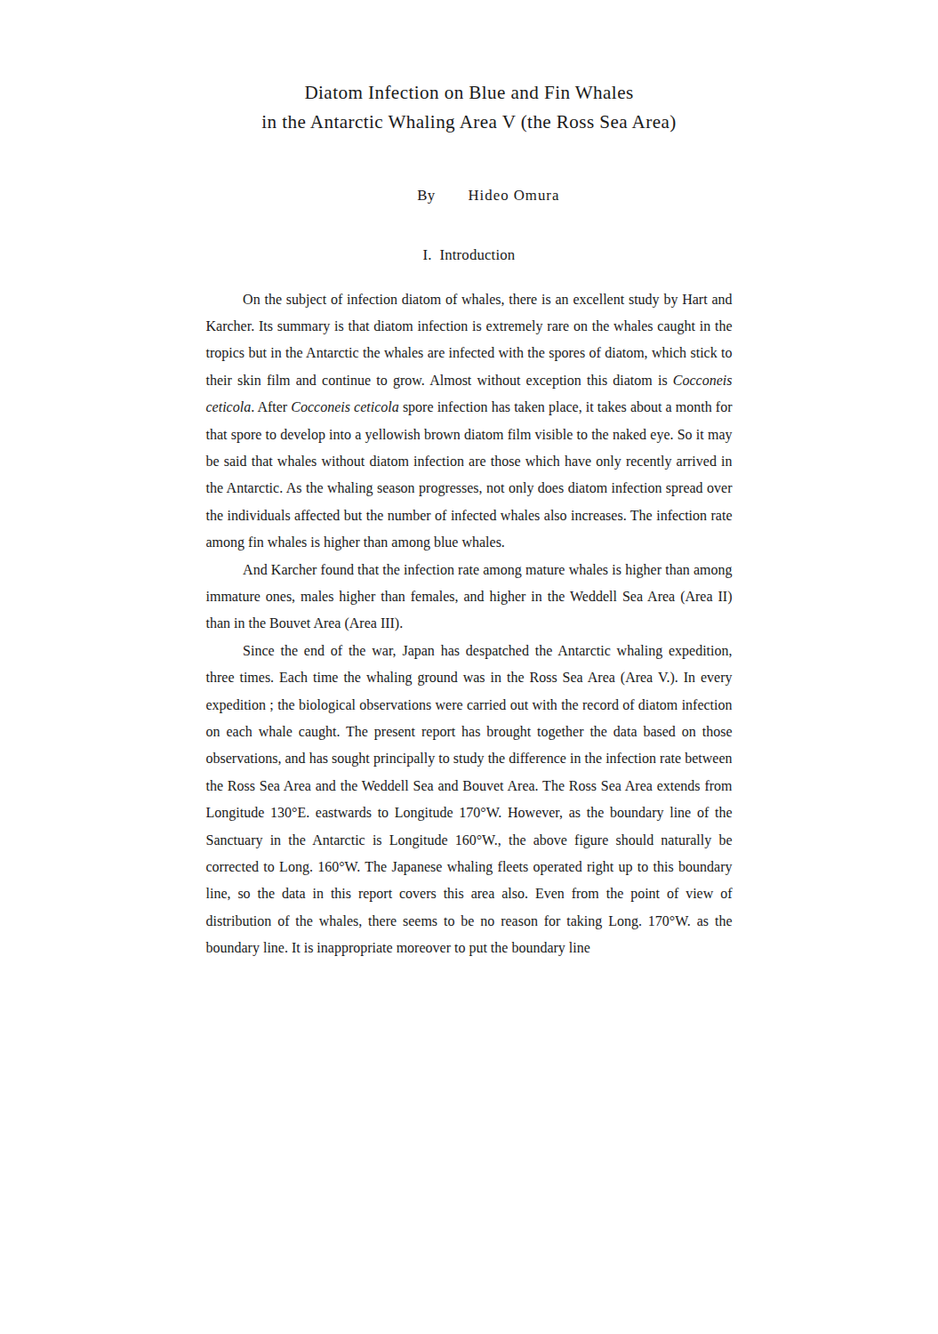Diatom Infection on Blue and Fin Whales in the Antarctic Whaling Area V (the Ross Sea Area)
By Hideo Omura
I. Introduction
On the subject of infection diatom of whales, there is an excellent study by Hart and Karcher. Its summary is that diatom infection is extremely rare on the whales caught in the tropics but in the Antarctic the whales are infected with the spores of diatom, which stick to their skin film and continue to grow. Almost without exception this diatom is Cocconeis ceticola. After Cocconeis ceticola spore infection has taken place, it takes about a month for that spore to develop into a yellowish brown diatom film visible to the naked eye. So it may be said that whales without diatom infection are those which have only recently arrived in the Antarctic. As the whaling season progresses, not only does diatom infection spread over the individuals affected but the number of infected whales also increases. The infection rate among fin whales is higher than among blue whales.
And Karcher found that the infection rate among mature whales is higher than among immature ones, males higher than females, and higher in the Weddell Sea Area (Area II) than in the Bouvet Area (Area III).
Since the end of the war, Japan has despatched the Antarctic whaling expedition, three times. Each time the whaling ground was in the Ross Sea Area (Area V.). In every expedition ; the biological observations were carried out with the record of diatom infection on each whale caught. The present report has brought together the data based on those observations, and has sought principally to study the difference in the infection rate between the Ross Sea Area and the Weddell Sea and Bouvet Area. The Ross Sea Area extends from Longitude 130°E. eastwards to Longitude 170°W. However, as the boundary line of the Sanctuary in the Antarctic is Longitude 160°W., the above figure should naturally be corrected to Long. 160°W. The Japanese whaling fleets operated right up to this boundary line, so the data in this report covers this area also. Even from the point of view of distribution of the whales, there seems to be no reason for taking Long. 170°W. as the boundary line. It is inappropriate moreover to put the boundary line